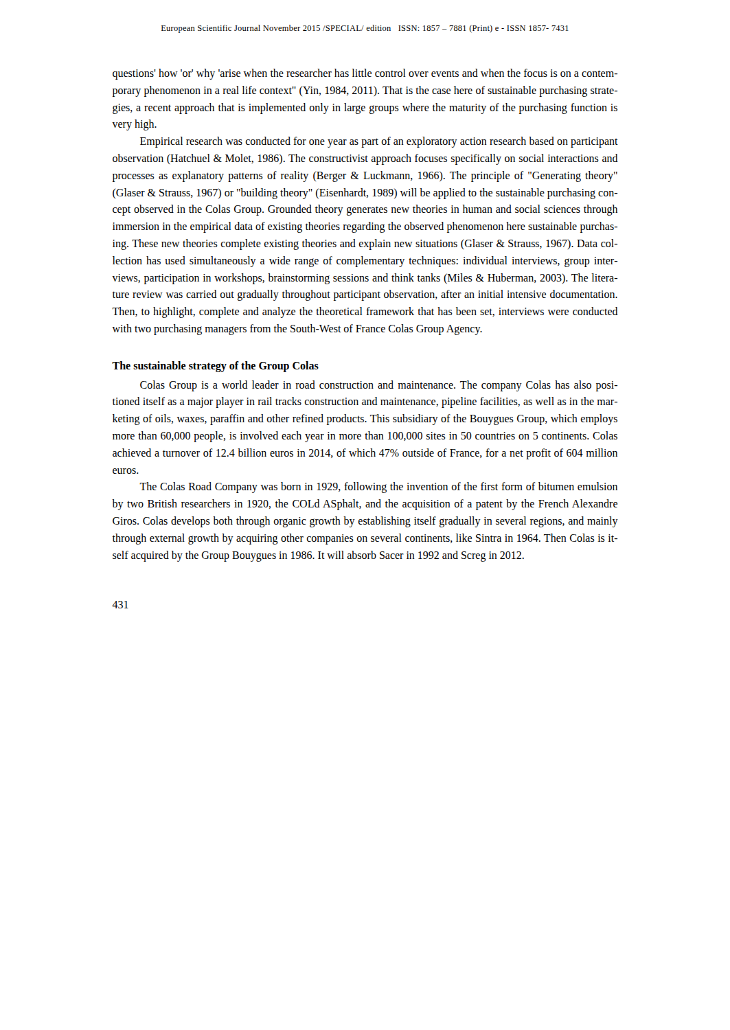European Scientific Journal November 2015 /SPECIAL/ edition ISSN: 1857 – 7881 (Print) e - ISSN 1857- 7431
questions' how 'or' why 'arise when the researcher has little control over events and when the focus is on a contemporary phenomenon in a real life context" (Yin, 1984, 2011). That is the case here of sustainable purchasing strategies, a recent approach that is implemented only in large groups where the maturity of the purchasing function is very high.
Empirical research was conducted for one year as part of an exploratory action research based on participant observation (Hatchuel & Molet, 1986). The constructivist approach focuses specifically on social interactions and processes as explanatory patterns of reality (Berger & Luckmann, 1966). The principle of "Generating theory" (Glaser & Strauss, 1967) or "building theory" (Eisenhardt, 1989) will be applied to the sustainable purchasing concept observed in the Colas Group. Grounded theory generates new theories in human and social sciences through immersion in the empirical data of existing theories regarding the observed phenomenon here sustainable purchasing. These new theories complete existing theories and explain new situations (Glaser & Strauss, 1967). Data collection has used simultaneously a wide range of complementary techniques: individual interviews, group interviews, participation in workshops, brainstorming sessions and think tanks (Miles & Huberman, 2003). The literature review was carried out gradually throughout participant observation, after an initial intensive documentation. Then, to highlight, complete and analyze the theoretical framework that has been set, interviews were conducted with two purchasing managers from the South-West of France Colas Group Agency.
The sustainable strategy of the Group Colas
Colas Group is a world leader in road construction and maintenance. The company Colas has also positioned itself as a major player in rail tracks construction and maintenance, pipeline facilities, as well as in the marketing of oils, waxes, paraffin and other refined products. This subsidiary of the Bouygues Group, which employs more than 60,000 people, is involved each year in more than 100,000 sites in 50 countries on 5 continents. Colas achieved a turnover of 12.4 billion euros in 2014, of which 47% outside of France, for a net profit of 604 million euros.
The Colas Road Company was born in 1929, following the invention of the first form of bitumen emulsion by two British researchers in 1920, the COLd ASphalt, and the acquisition of a patent by the French Alexandre Giros. Colas develops both through organic growth by establishing itself gradually in several regions, and mainly through external growth by acquiring other companies on several continents, like Sintra in 1964. Then Colas is itself acquired by the Group Bouygues in 1986. It will absorb Sacer in 1992 and Screg in 2012.
431